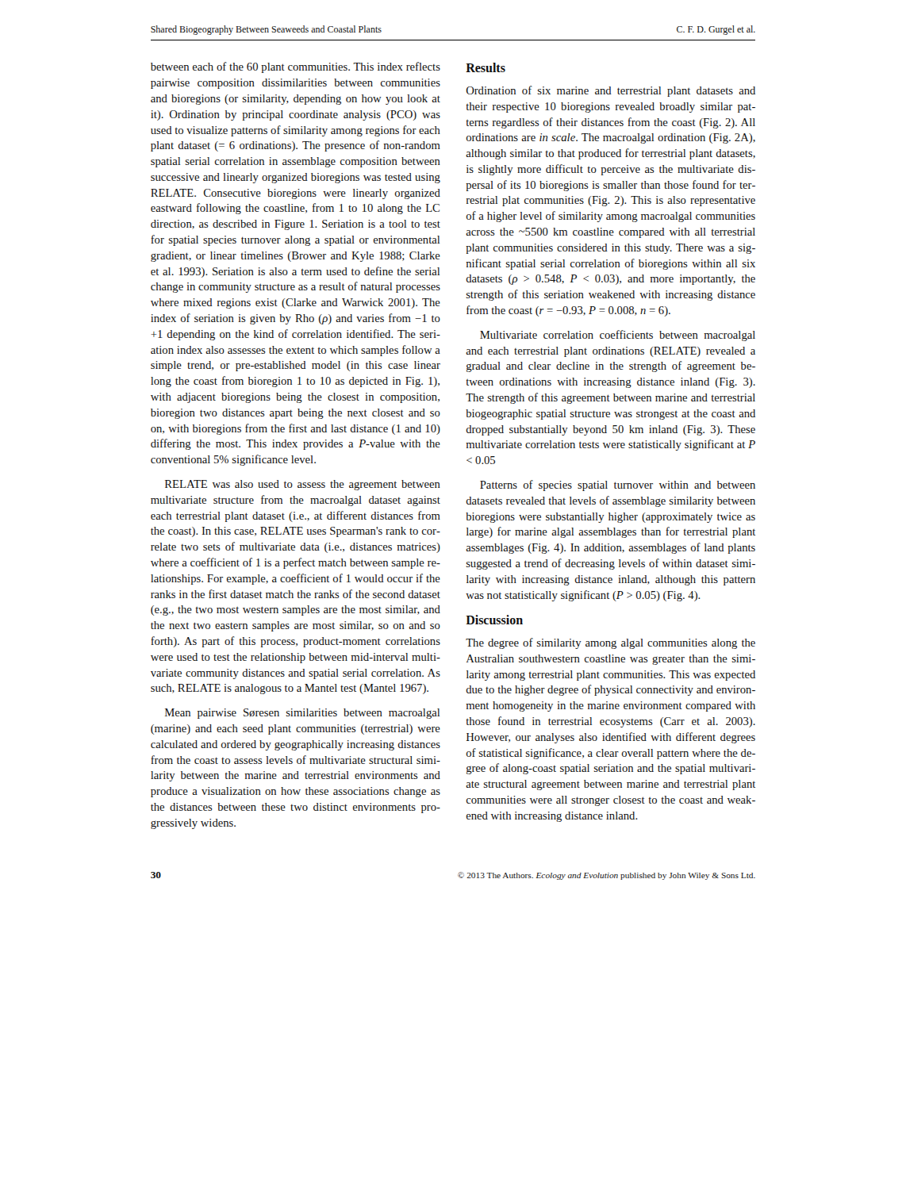Shared Biogeography Between Seaweeds and Coastal Plants C. F. D. Gurgel et al.
between each of the 60 plant communities. This index reflects pairwise composition dissimilarities between communities and bioregions (or similarity, depending on how you look at it). Ordination by principal coordinate analysis (PCO) was used to visualize patterns of similarity among regions for each plant dataset (= 6 ordinations). The presence of non-random spatial serial correlation in assemblage composition between successive and linearly organized bioregions was tested using RELATE. Consecutive bioregions were linearly organized eastward following the coastline, from 1 to 10 along the LC direction, as described in Figure 1. Seriation is a tool to test for spatial species turnover along a spatial or environmental gradient, or linear timelines (Brower and Kyle 1988; Clarke et al. 1993). Seriation is also a term used to define the serial change in community structure as a result of natural processes where mixed regions exist (Clarke and Warwick 2001). The index of seriation is given by Rho (ρ) and varies from −1 to +1 depending on the kind of correlation identified. The seriation index also assesses the extent to which samples follow a simple trend, or pre-established model (in this case linear long the coast from bioregion 1 to 10 as depicted in Fig. 1), with adjacent bioregions being the closest in composition, bioregion two distances apart being the next closest and so on, with bioregions from the first and last distance (1 and 10) differing the most. This index provides a P-value with the conventional 5% significance level.
RELATE was also used to assess the agreement between multivariate structure from the macroalgal dataset against each terrestrial plant dataset (i.e., at different distances from the coast). In this case, RELATE uses Spearman's rank to correlate two sets of multivariate data (i.e., distances matrices) where a coefficient of 1 is a perfect match between sample relationships. For example, a coefficient of 1 would occur if the ranks in the first dataset match the ranks of the second dataset (e.g., the two most western samples are the most similar, and the next two eastern samples are most similar, so on and so forth). As part of this process, product-moment correlations were used to test the relationship between mid-interval multivariate community distances and spatial serial correlation. As such, RELATE is analogous to a Mantel test (Mantel 1967).
Mean pairwise Søresen similarities between macroalgal (marine) and each seed plant communities (terrestrial) were calculated and ordered by geographically increasing distances from the coast to assess levels of multivariate structural similarity between the marine and terrestrial environments and produce a visualization on how these associations change as the distances between these two distinct environments progressively widens.
Results
Ordination of six marine and terrestrial plant datasets and their respective 10 bioregions revealed broadly similar patterns regardless of their distances from the coast (Fig. 2). All ordinations are in scale. The macroalgal ordination (Fig. 2A), although similar to that produced for terrestrial plant datasets, is slightly more difficult to perceive as the multivariate dispersal of its 10 bioregions is smaller than those found for terrestrial plat communities (Fig. 2). This is also representative of a higher level of similarity among macroalgal communities across the ~5500 km coastline compared with all terrestrial plant communities considered in this study. There was a significant spatial serial correlation of bioregions within all six datasets (ρ > 0.548, P < 0.03), and more importantly, the strength of this seriation weakened with increasing distance from the coast (r = −0.93, P = 0.008, n = 6).
Multivariate correlation coefficients between macroalgal and each terrestrial plant ordinations (RELATE) revealed a gradual and clear decline in the strength of agreement between ordinations with increasing distance inland (Fig. 3). The strength of this agreement between marine and terrestrial biogeographic spatial structure was strongest at the coast and dropped substantially beyond 50 km inland (Fig. 3). These multivariate correlation tests were statistically significant at P < 0.05
Patterns of species spatial turnover within and between datasets revealed that levels of assemblage similarity between bioregions were substantially higher (approximately twice as large) for marine algal assemblages than for terrestrial plant assemblages (Fig. 4). In addition, assemblages of land plants suggested a trend of decreasing levels of within dataset similarity with increasing distance inland, although this pattern was not statistically significant (P > 0.05) (Fig. 4).
Discussion
The degree of similarity among algal communities along the Australian southwestern coastline was greater than the similarity among terrestrial plant communities. This was expected due to the higher degree of physical connectivity and environment homogeneity in the marine environment compared with those found in terrestrial ecosystems (Carr et al. 2003). However, our analyses also identified with different degrees of statistical significance, a clear overall pattern where the degree of along-coast spatial seriation and the spatial multivariate structural agreement between marine and terrestrial plant communities were all stronger closest to the coast and weakened with increasing distance inland.
30 © 2013 The Authors. Ecology and Evolution published by John Wiley & Sons Ltd.